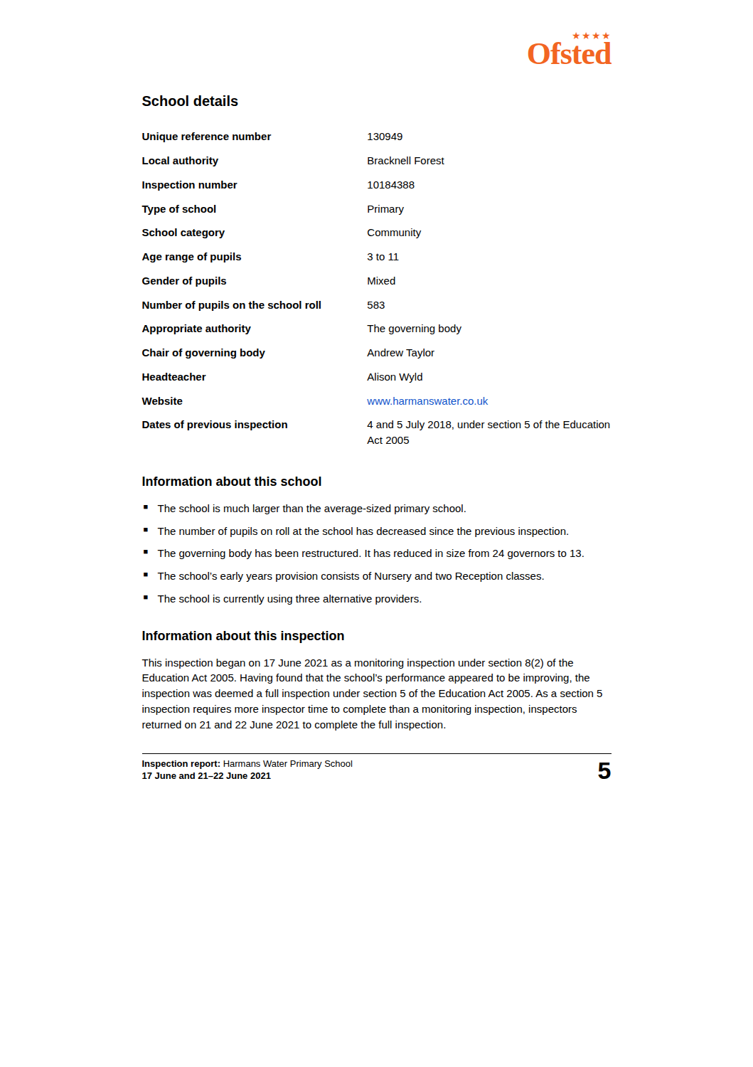★★★★
Ofsted
School details
| Unique reference number | 130949 |
| Local authority | Bracknell Forest |
| Inspection number | 10184388 |
| Type of school | Primary |
| School category | Community |
| Age range of pupils | 3 to 11 |
| Gender of pupils | Mixed |
| Number of pupils on the school roll | 583 |
| Appropriate authority | The governing body |
| Chair of governing body | Andrew Taylor |
| Headteacher | Alison Wyld |
| Website | www.harmanswater.co.uk |
| Dates of previous inspection | 4 and 5 July 2018, under section 5 of the Education Act 2005 |
Information about this school
The school is much larger than the average-sized primary school.
The number of pupils on roll at the school has decreased since the previous inspection.
The governing body has been restructured. It has reduced in size from 24 governors to 13.
The school’s early years provision consists of Nursery and two Reception classes.
The school is currently using three alternative providers.
Information about this inspection
This inspection began on 17 June 2021 as a monitoring inspection under section 8(2) of the Education Act 2005. Having found that the school’s performance appeared to be improving, the inspection was deemed a full inspection under section 5 of the Education Act 2005. As a section 5 inspection requires more inspector time to complete than a monitoring inspection, inspectors returned on 21 and 22 June 2021 to complete the full inspection.
Inspection report: Harmans Water Primary School
17 June and 21–22 June 2021
5